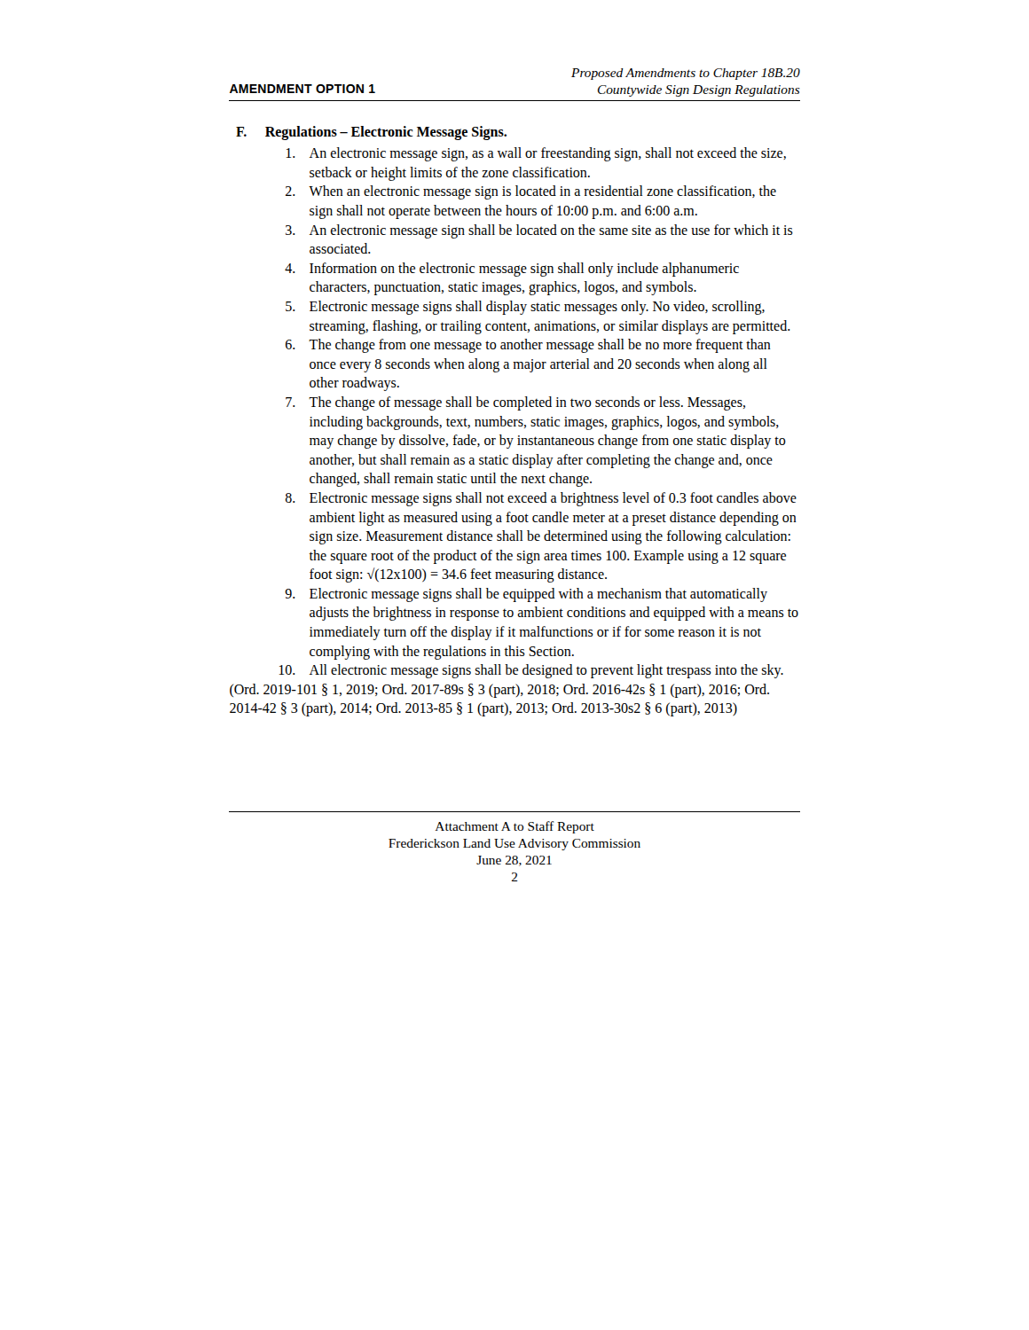AMENDMENT OPTION 1
Proposed Amendments to Chapter 18B.20
Countywide Sign Design Regulations
F.
Regulations – Electronic Message Signs.
1. An electronic message sign, as a wall or freestanding sign, shall not exceed the size, setback or height limits of the zone classification.
2. When an electronic message sign is located in a residential zone classification, the sign shall not operate between the hours of 10:00 p.m. and 6:00 a.m.
3. An electronic message sign shall be located on the same site as the use for which it is associated.
4. Information on the electronic message sign shall only include alphanumeric characters, punctuation, static images, graphics, logos, and symbols.
5. Electronic message signs shall display static messages only. No video, scrolling, streaming, flashing, or trailing content, animations, or similar displays are permitted.
6. The change from one message to another message shall be no more frequent than once every 8 seconds when along a major arterial and 20 seconds when along all other roadways.
7. The change of message shall be completed in two seconds or less. Messages, including backgrounds, text, numbers, static images, graphics, logos, and symbols, may change by dissolve, fade, or by instantaneous change from one static display to another, but shall remain as a static display after completing the change and, once changed, shall remain static until the next change.
8. Electronic message signs shall not exceed a brightness level of 0.3 foot candles above ambient light as measured using a foot candle meter at a preset distance depending on sign size. Measurement distance shall be determined using the following calculation: the square root of the product of the sign area times 100. Example using a 12 square foot sign: √(12x100) = 34.6 feet measuring distance.
9. Electronic message signs shall be equipped with a mechanism that automatically adjusts the brightness in response to ambient conditions and equipped with a means to immediately turn off the display if it malfunctions or if for some reason it is not complying with the regulations in this Section.
10. All electronic message signs shall be designed to prevent light trespass into the sky.
(Ord. 2019-101 § 1, 2019; Ord. 2017-89s § 3 (part), 2018; Ord. 2016-42s § 1 (part), 2016; Ord. 2014-42 § 3 (part), 2014; Ord. 2013-85 § 1 (part), 2013; Ord. 2013-30s2 § 6 (part), 2013)
Attachment A to Staff Report
Frederickson Land Use Advisory Commission
June 28, 2021
2